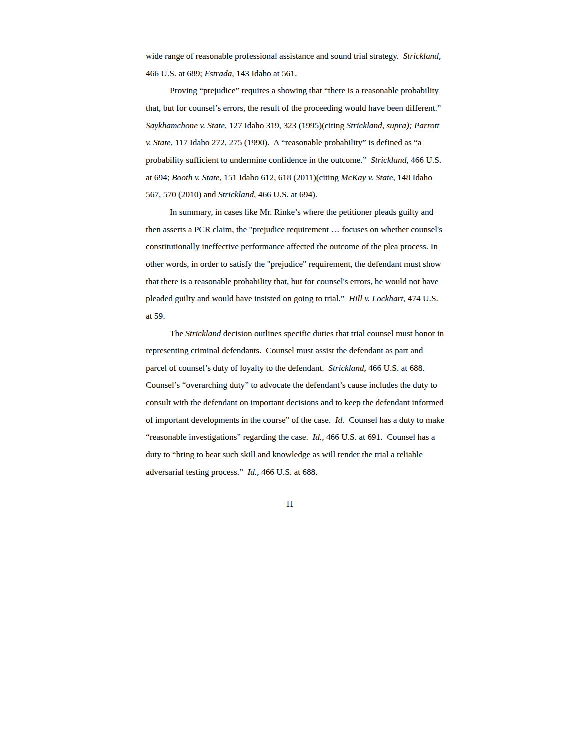wide range of reasonable professional assistance and sound trial strategy. Strickland, 466 U.S. at 689; Estrada, 143 Idaho at 561.
Proving “prejudice” requires a showing that “there is a reasonable probability that, but for counsel’s errors, the result of the proceeding would have been different.” Saykhamchone v. State, 127 Idaho 319, 323 (1995)(citing Strickland, supra); Parrott v. State, 117 Idaho 272, 275 (1990). A “reasonable probability” is defined as “a probability sufficient to undermine confidence in the outcome.” Strickland, 466 U.S. at 694; Booth v. State, 151 Idaho 612, 618 (2011)(citing McKay v. State, 148 Idaho 567, 570 (2010) and Strickland, 466 U.S. at 694).
In summary, in cases like Mr. Rinke’s where the petitioner pleads guilty and then asserts a PCR claim, the "prejudice requirement … focuses on whether counsel's constitutionally ineffective performance affected the outcome of the plea process. In other words, in order to satisfy the "prejudice" requirement, the defendant must show that there is a reasonable probability that, but for counsel's errors, he would not have pleaded guilty and would have insisted on going to trial.” Hill v. Lockhart, 474 U.S. at 59.
The Strickland decision outlines specific duties that trial counsel must honor in representing criminal defendants. Counsel must assist the defendant as part and parcel of counsel’s duty of loyalty to the defendant. Strickland, 466 U.S. at 688. Counsel’s “overarching duty” to advocate the defendant’s cause includes the duty to consult with the defendant on important decisions and to keep the defendant informed of important developments in the course” of the case. Id. Counsel has a duty to make “reasonable investigations” regarding the case. Id., 466 U.S. at 691. Counsel has a duty to “bring to bear such skill and knowledge as will render the trial a reliable adversarial testing process.” Id., 466 U.S. at 688.
11